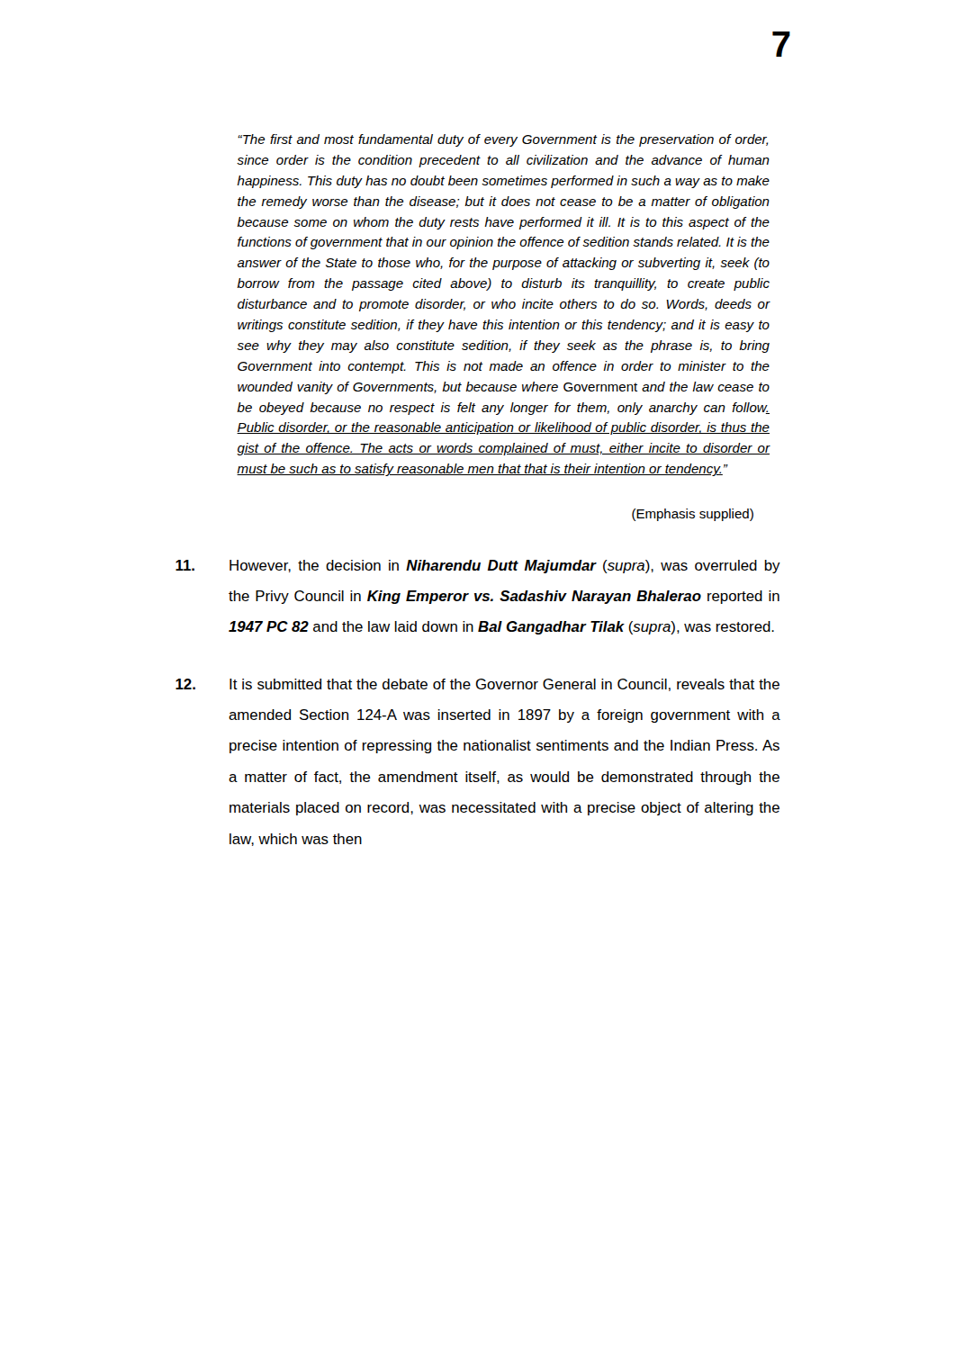7
“The first and most fundamental duty of every Government is the preservation of order, since order is the condition precedent to all civilization and the advance of human happiness. This duty has no doubt been sometimes performed in such a way as to make the remedy worse than the disease; but it does not cease to be a matter of obligation because some on whom the duty rests have performed it ill. It is to this aspect of the functions of government that in our opinion the offence of sedition stands related. It is the answer of the State to those who, for the purpose of attacking or subverting it, seek (to borrow from the passage cited above) to disturb its tranquillity, to create public disturbance and to promote disorder, or who incite others to do so. Words, deeds or writings constitute sedition, if they have this intention or this tendency; and it is easy to see why they may also constitute sedition, if they seek as the phrase is, to bring Government into contempt. This is not made an offence in order to minister to the wounded vanity of Governments, but because where Government and the law cease to be obeyed because no respect is felt any longer for them, only anarchy can follow. Public disorder, or the reasonable anticipation or likelihood of public disorder, is thus the gist of the offence. The acts or words complained of must, either incite to disorder or must be such as to satisfy reasonable men that that is their intention or tendency.”
(Emphasis supplied)
11. However, the decision in Niharendu Dutt Majumdar (supra), was overruled by the Privy Council in King Emperor vs. Sadashiv Narayan Bhalerao reported in 1947 PC 82 and the law laid down in Bal Gangadhar Tilak (supra), was restored.
12. It is submitted that the debate of the Governor General in Council, reveals that the amended Section 124-A was inserted in 1897 by a foreign government with a precise intention of repressing the nationalist sentiments and the Indian Press. As a matter of fact, the amendment itself, as would be demonstrated through the materials placed on record, was necessitated with a precise object of altering the law, which was then